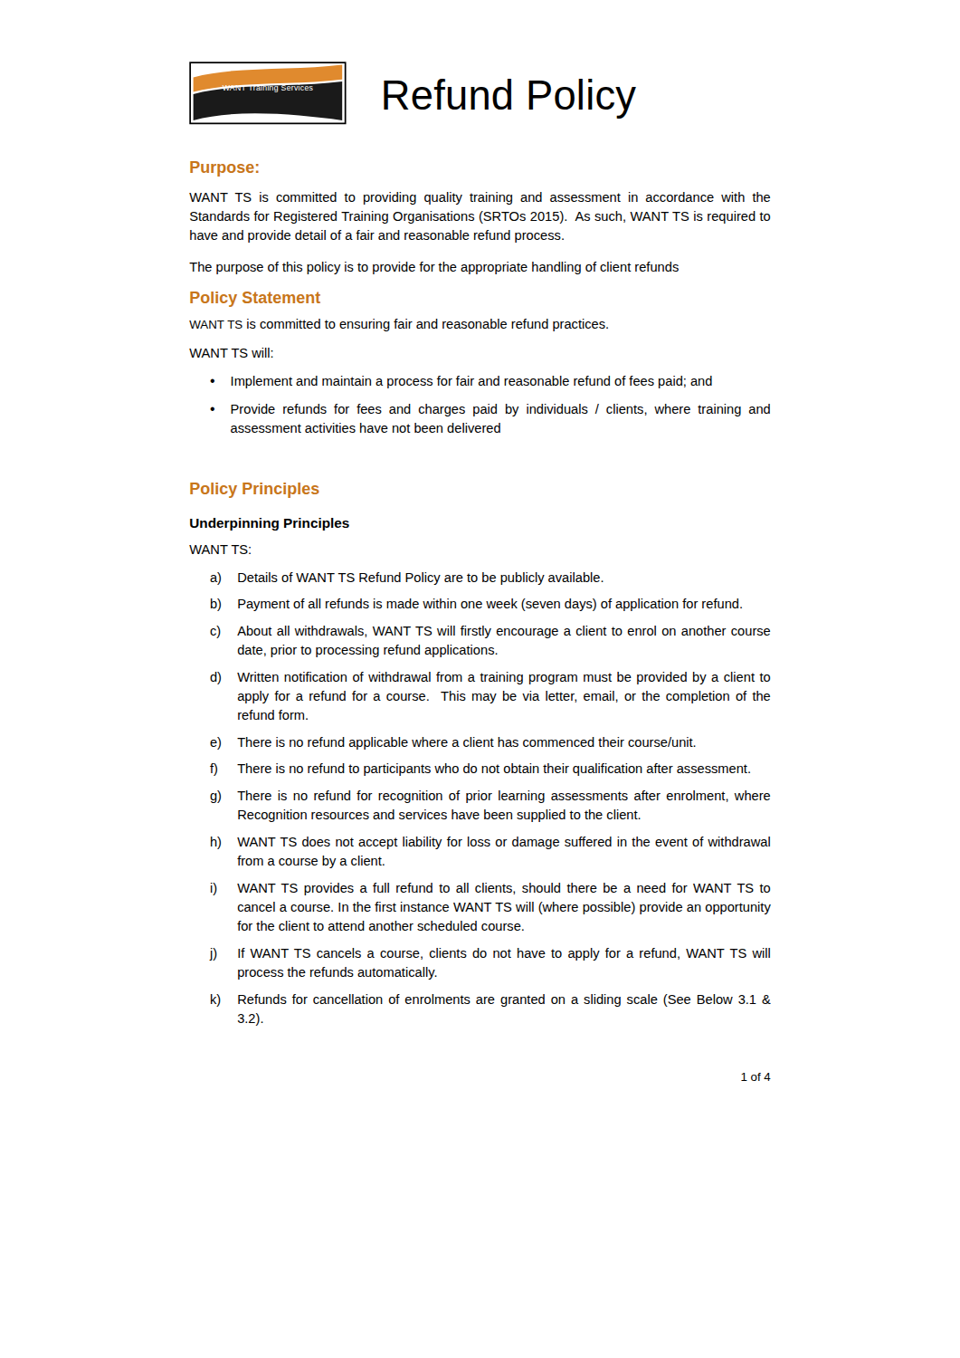WANT Training Services
Refund Policy
Purpose:
WANT TS is committed to providing quality training and assessment in accordance with the Standards for Registered Training Organisations (SRTOs 2015). As such, WANT TS is required to have and provide detail of a fair and reasonable refund process.
The purpose of this policy is to provide for the appropriate handling of client refunds
Policy Statement
WANT TS is committed to ensuring fair and reasonable refund practices.
WANT TS will:
Implement and maintain a process for fair and reasonable refund of fees paid; and
Provide refunds for fees and charges paid by individuals / clients, where training and assessment activities have not been delivered
Policy Principles
Underpinning Principles
WANT TS:
Details of WANT TS Refund Policy are to be publicly available.
Payment of all refunds is made within one week (seven days) of application for refund.
About all withdrawals, WANT TS will firstly encourage a client to enrol on another course date, prior to processing refund applications.
Written notification of withdrawal from a training program must be provided by a client to apply for a refund for a course. This may be via letter, email, or the completion of the refund form.
There is no refund applicable where a client has commenced their course/unit.
There is no refund to participants who do not obtain their qualification after assessment.
There is no refund for recognition of prior learning assessments after enrolment, where Recognition resources and services have been supplied to the client.
WANT TS does not accept liability for loss or damage suffered in the event of withdrawal from a course by a client.
WANT TS provides a full refund to all clients, should there be a need for WANT TS to cancel a course. In the first instance WANT TS will (where possible) provide an opportunity for the client to attend another scheduled course.
If WANT TS cancels a course, clients do not have to apply for a refund, WANT TS will process the refunds automatically.
Refunds for cancellation of enrolments are granted on a sliding scale (See Below 3.1 & 3.2).
1 of 4